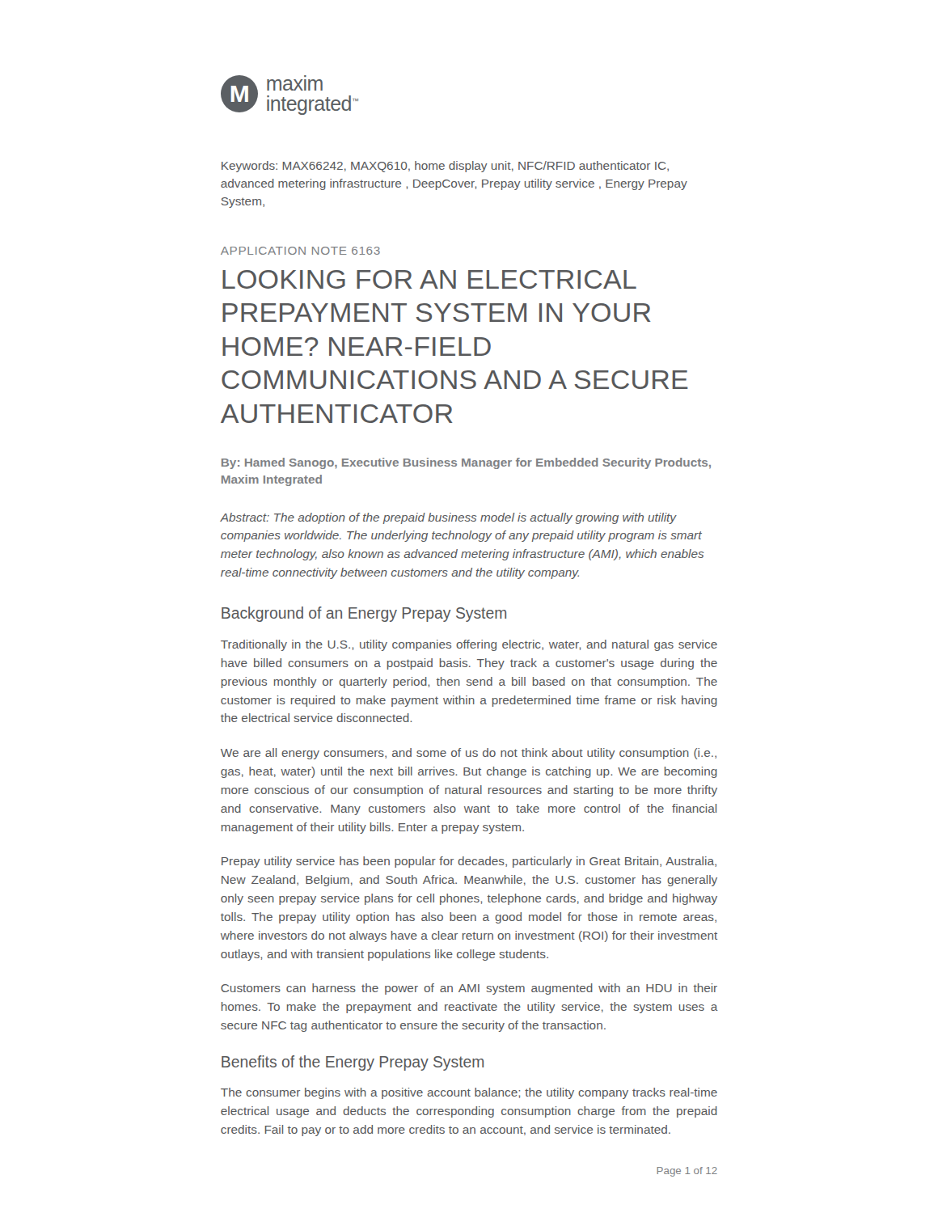M
maxim integrated™
Keywords: MAX66242, MAXQ610, home display unit, NFC/RFID authenticator IC, advanced metering infrastructure , DeepCover, Prepay utility service , Energy Prepay System,
APPLICATION NOTE 6163
LOOKING FOR AN ELECTRICAL PREPAYMENT SYSTEM IN YOUR HOME? NEAR-FIELD COMMUNICATIONS AND A SECURE AUTHENTICATOR
By: Hamed Sanogo, Executive Business Manager for Embedded Security Products, Maxim Integrated
Abstract: The adoption of the prepaid business model is actually growing with utility companies worldwide. The underlying technology of any prepaid utility program is smart meter technology, also known as advanced metering infrastructure (AMI), which enables real-time connectivity between customers and the utility company.
Background of an Energy Prepay System
Traditionally in the U.S., utility companies offering electric, water, and natural gas service have billed consumers on a postpaid basis. They track a customer's usage during the previous monthly or quarterly period, then send a bill based on that consumption. The customer is required to make payment within a predetermined time frame or risk having the electrical service disconnected.
We are all energy consumers, and some of us do not think about utility consumption (i.e., gas, heat, water) until the next bill arrives. But change is catching up. We are becoming more conscious of our consumption of natural resources and starting to be more thrifty and conservative. Many customers also want to take more control of the financial management of their utility bills. Enter a prepay system.
Prepay utility service has been popular for decades, particularly in Great Britain, Australia, New Zealand, Belgium, and South Africa. Meanwhile, the U.S. customer has generally only seen prepay service plans for cell phones, telephone cards, and bridge and highway tolls. The prepay utility option has also been a good model for those in remote areas, where investors do not always have a clear return on investment (ROI) for their investment outlays, and with transient populations like college students.
Customers can harness the power of an AMI system augmented with an HDU in their homes. To make the prepayment and reactivate the utility service, the system uses a secure NFC tag authenticator to ensure the security of the transaction.
Benefits of the Energy Prepay System
The consumer begins with a positive account balance; the utility company tracks real-time electrical usage and deducts the corresponding consumption charge from the prepaid credits. Fail to pay or to add more credits to an account, and service is terminated.
Page 1 of 12